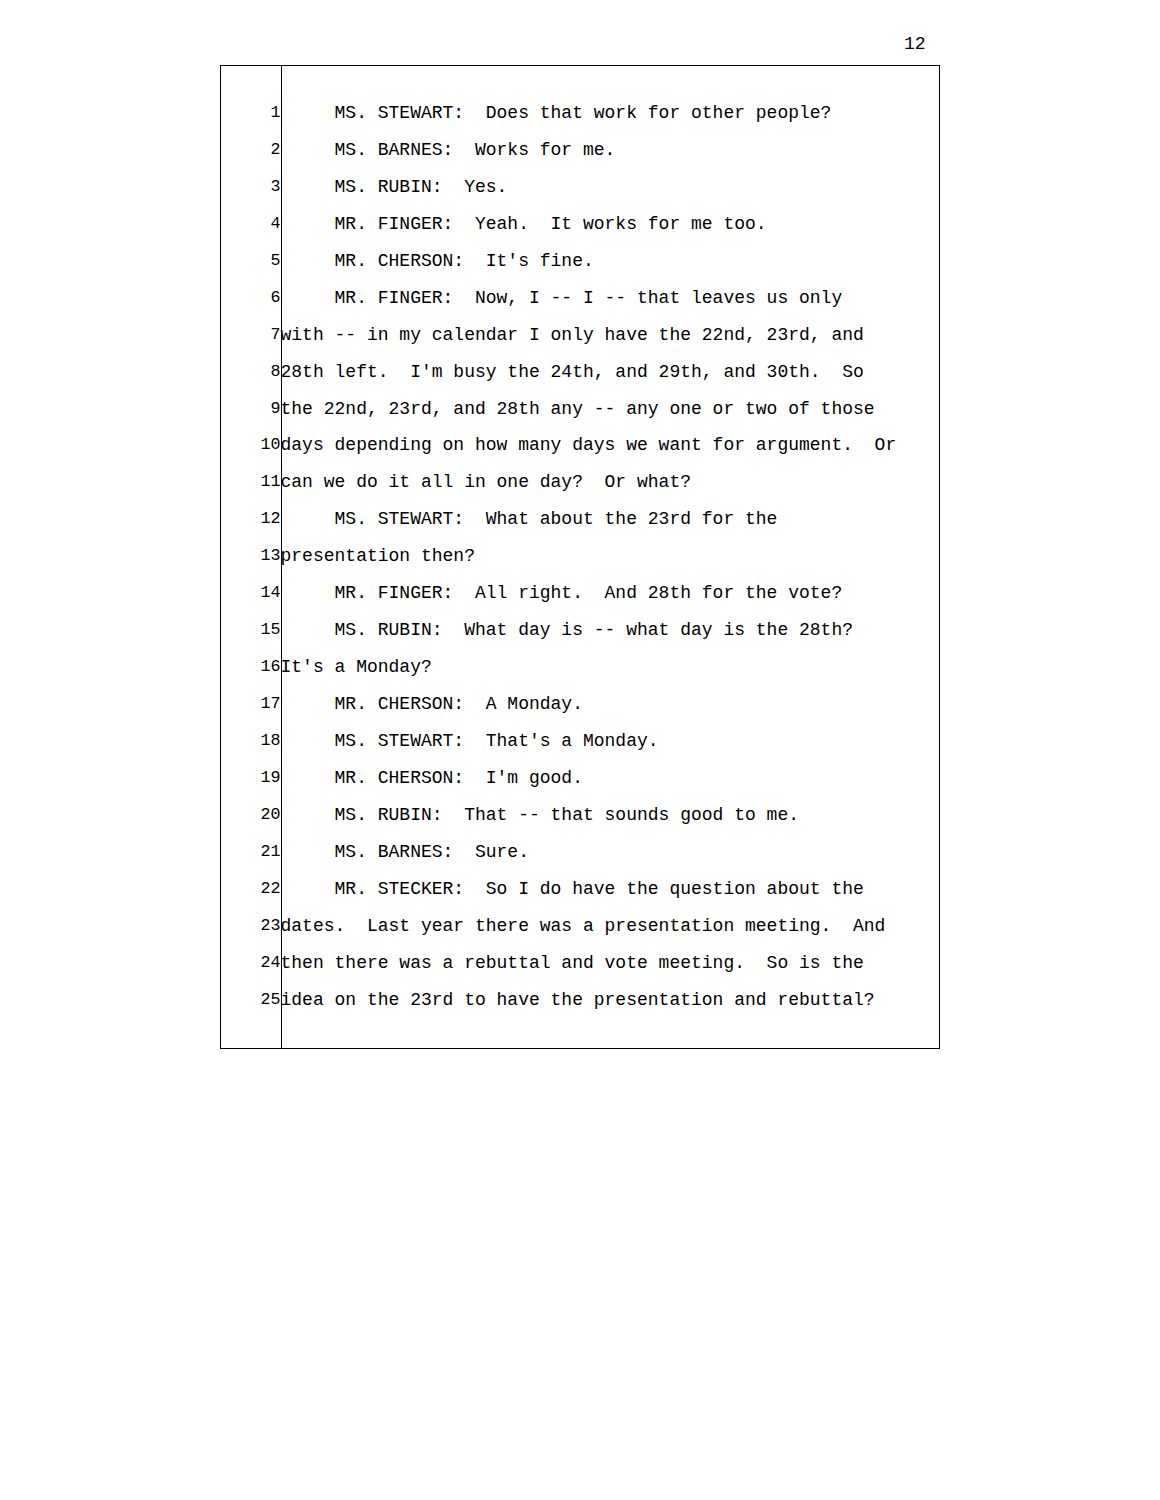12
| 1 | MS. STEWART: Does that work for other people? |
| 2 | MS. BARNES: Works for me. |
| 3 | MS. RUBIN: Yes. |
| 4 | MR. FINGER: Yeah. It works for me too. |
| 5 | MR. CHERSON: It's fine. |
| 6 | MR. FINGER: Now, I -- I -- that leaves us only |
| 7 | with -- in my calendar I only have the 22nd, 23rd, and |
| 8 | 28th left. I'm busy the 24th, and 29th, and 30th. So |
| 9 | the 22nd, 23rd, and 28th any -- any one or two of those |
| 10 | days depending on how many days we want for argument. Or |
| 11 | can we do it all in one day? Or what? |
| 12 | MS. STEWART: What about the 23rd for the |
| 13 | presentation then? |
| 14 | MR. FINGER: All right. And 28th for the vote? |
| 15 | MS. RUBIN: What day is -- what day is the 28th? |
| 16 | It's a Monday? |
| 17 | MR. CHERSON: A Monday. |
| 18 | MS. STEWART: That's a Monday. |
| 19 | MR. CHERSON: I'm good. |
| 20 | MS. RUBIN: That -- that sounds good to me. |
| 21 | MS. BARNES: Sure. |
| 22 | MR. STECKER: So I do have the question about the |
| 23 | dates. Last year there was a presentation meeting. And |
| 24 | then there was a rebuttal and vote meeting. So is the |
| 25 | idea on the 23rd to have the presentation and rebuttal? |